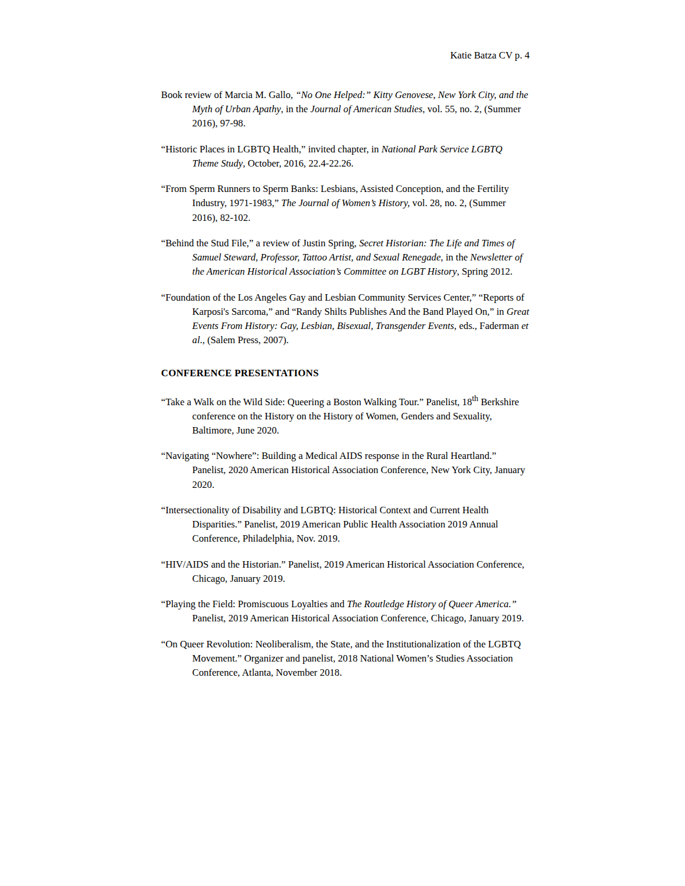Katie Batza CV p. 4
Book review of Marcia M. Gallo, “No One Helped:” Kitty Genovese, New York City, and the Myth of Urban Apathy, in the Journal of American Studies, vol. 55, no. 2, (Summer 2016), 97-98.
“Historic Places in LGBTQ Health,” invited chapter, in National Park Service LGBTQ Theme Study, October, 2016, 22.4-22.26.
“From Sperm Runners to Sperm Banks: Lesbians, Assisted Conception, and the Fertility Industry, 1971-1983,” The Journal of Women’s History, vol. 28, no. 2, (Summer 2016), 82-102.
“Behind the Stud File,” a review of Justin Spring, Secret Historian: The Life and Times of Samuel Steward, Professor, Tattoo Artist, and Sexual Renegade, in the Newsletter of the American Historical Association’s Committee on LGBT History, Spring 2012.
“Foundation of the Los Angeles Gay and Lesbian Community Services Center,” “Reports of Karposi's Sarcoma,” and “Randy Shilts Publishes And the Band Played On,” in Great Events From History: Gay, Lesbian, Bisexual, Transgender Events, eds., Faderman et al., (Salem Press, 2007).
CONFERENCE PRESENTATIONS
“Take a Walk on the Wild Side: Queering a Boston Walking Tour.” Panelist, 18th Berkshire conference on the History on the History of Women, Genders and Sexuality, Baltimore, June 2020.
“Navigating “Nowhere”: Building a Medical AIDS response in the Rural Heartland.” Panelist, 2020 American Historical Association Conference, New York City, January 2020.
“Intersectionality of Disability and LGBTQ: Historical Context and Current Health Disparities.” Panelist, 2019 American Public Health Association 2019 Annual Conference, Philadelphia, Nov. 2019.
“HIV/AIDS and the Historian.” Panelist, 2019 American Historical Association Conference, Chicago, January 2019.
“Playing the Field: Promiscuous Loyalties and The Routledge History of Queer America.” Panelist, 2019 American Historical Association Conference, Chicago, January 2019.
“On Queer Revolution: Neoliberalism, the State, and the Institutionalization of the LGBTQ Movement.” Organizer and panelist, 2018 National Women’s Studies Association Conference, Atlanta, November 2018.